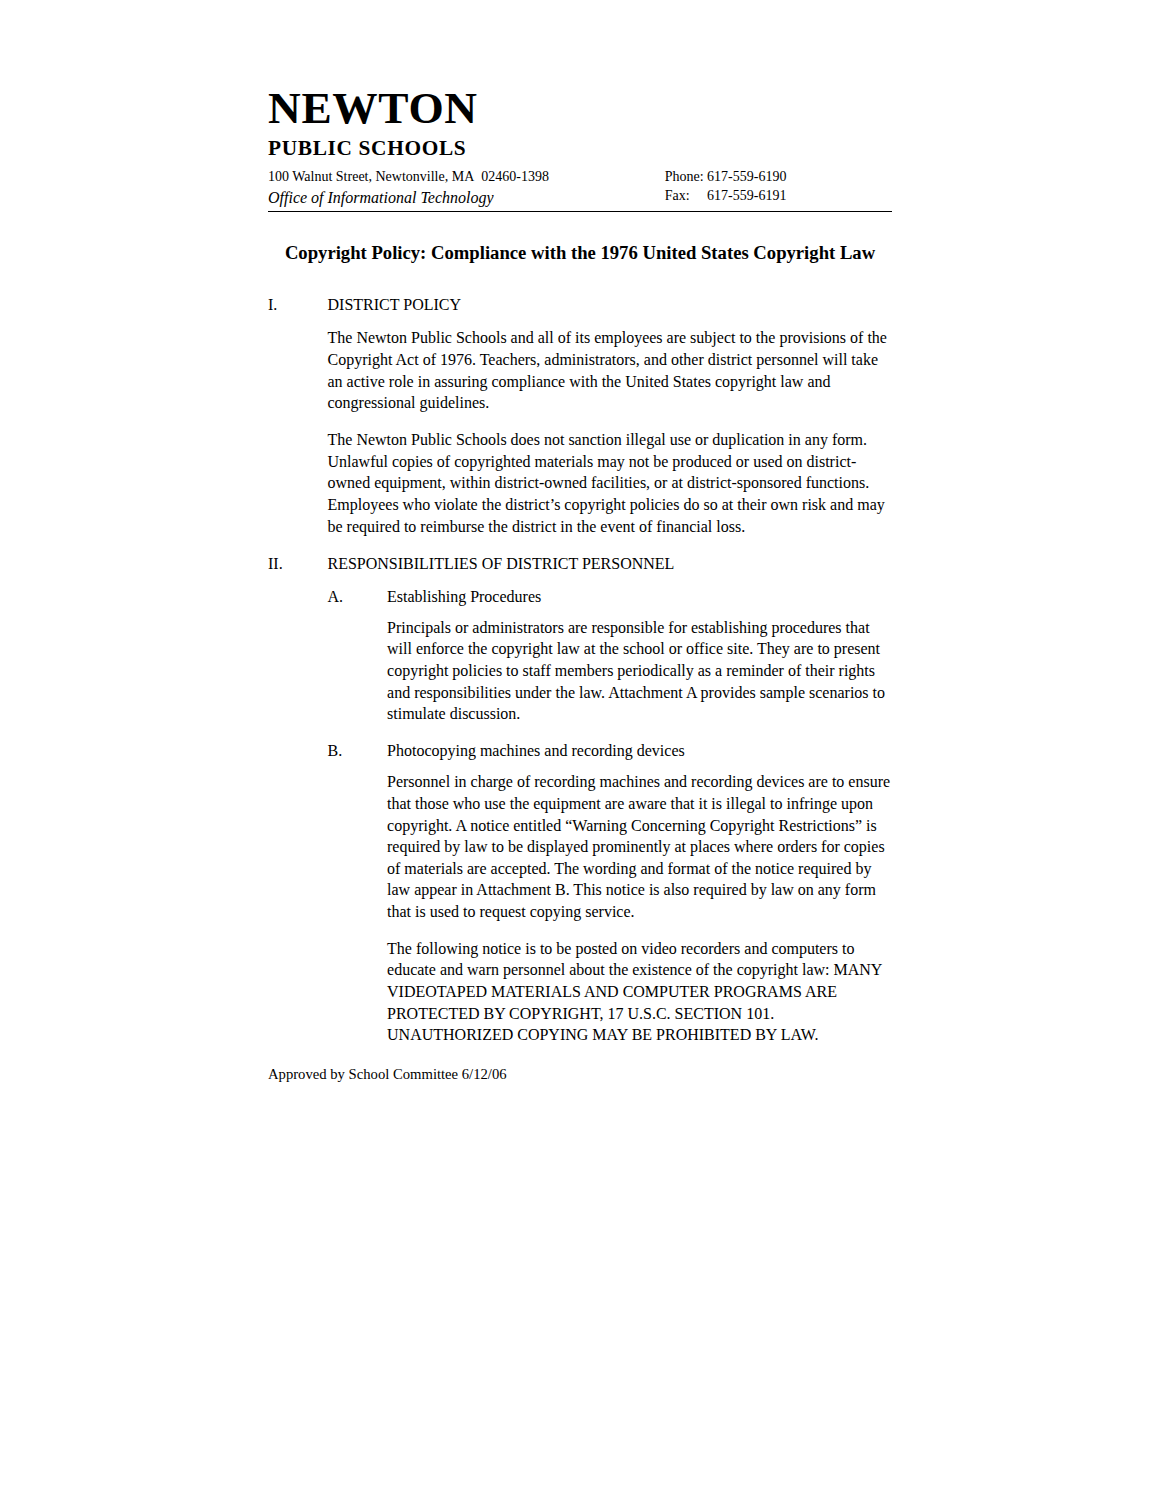NEWTON
PUBLIC SCHOOLS
100 Walnut Street, Newtonville, MA 02460-1398 Phone: 617-559-6190
Office of Informational Technology Fax: 617-559-6191
Copyright Policy: Compliance with the 1976 United States Copyright Law
I.
DISTRICT POLICY
The Newton Public Schools and all of its employees are subject to the provisions of the Copyright Act of 1976. Teachers, administrators, and other district personnel will take an active role in assuring compliance with the United States copyright law and congressional guidelines.
The Newton Public Schools does not sanction illegal use or duplication in any form. Unlawful copies of copyrighted materials may not be produced or used on district-owned equipment, within district-owned facilities, or at district-sponsored functions. Employees who violate the district’s copyright policies do so at their own risk and may be required to reimburse the district in the event of financial loss.
II.
RESPONSIBILITLIES OF DISTRICT PERSONNEL
A.
Establishing Procedures
Principals or administrators are responsible for establishing procedures that will enforce the copyright law at the school or office site. They are to present copyright policies to staff members periodically as a reminder of their rights and responsibilities under the law. Attachment A provides sample scenarios to stimulate discussion.
B.
Photocopying machines and recording devices
Personnel in charge of recording machines and recording devices are to ensure that those who use the equipment are aware that it is illegal to infringe upon copyright. A notice entitled “Warning Concerning Copyright Restrictions” is required by law to be displayed prominently at places where orders for copies of materials are accepted. The wording and format of the notice required by law appear in Attachment B. This notice is also required by law on any form that is used to request copying service.
The following notice is to be posted on video recorders and computers to educate and warn personnel about the existence of the copyright law: MANY VIDEOTAPED MATERIALS AND COMPUTER PROGRAMS ARE PROTECTED BY COPYRIGHT, 17 U.S.C. SECTION 101. UNAUTHORIZED COPYING MAY BE PROHIBITED BY LAW.
Approved by School Committee 6/12/06